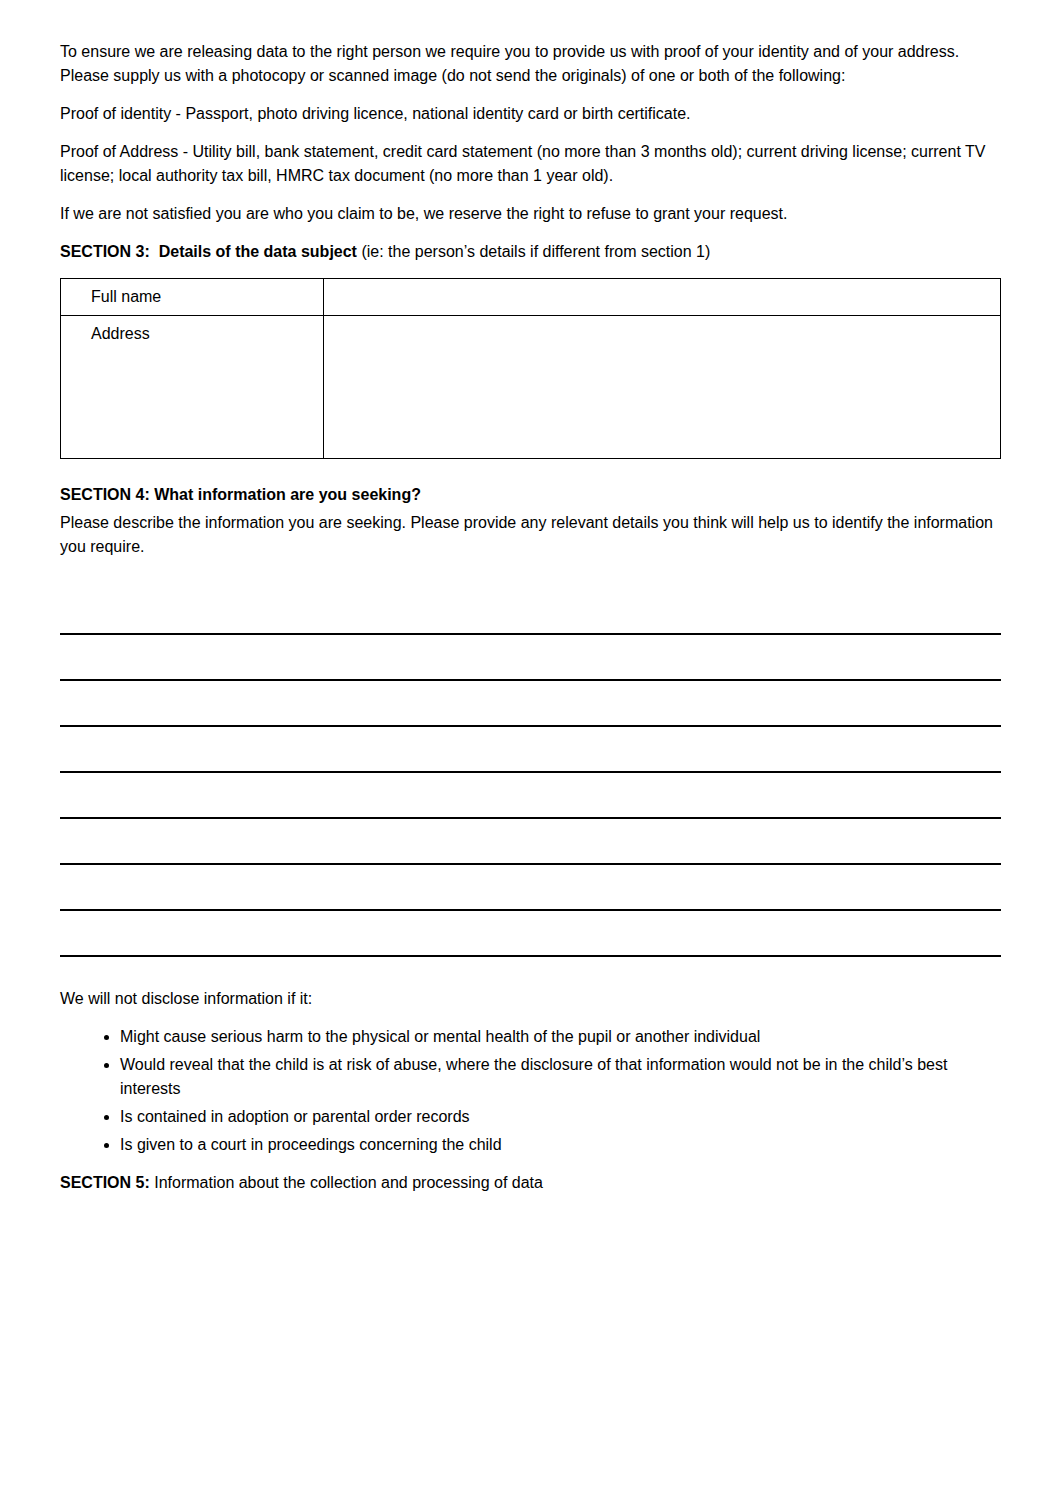To ensure we are releasing data to the right person we require you to provide us with proof of your identity and of your address. Please supply us with a photocopy or scanned image (do not send the originals) of one or both of the following:
Proof of identity - Passport, photo driving licence, national identity card or birth certificate.
Proof of Address - Utility bill, bank statement, credit card statement (no more than 3 months old); current driving license; current TV license; local authority tax bill, HMRC tax document (no more than 1 year old).
If we are not satisfied you are who you claim to be, we reserve the right to refuse to grant your request.
SECTION 3: Details of the data subject (ie: the person’s details if different from section 1)
| Full name | |
| Address | |
SECTION 4: What information are you seeking?
Please describe the information you are seeking. Please provide any relevant details you think will help us to identify the information you require.
We will not disclose information if it:
Might cause serious harm to the physical or mental health of the pupil or another individual
Would reveal that the child is at risk of abuse, where the disclosure of that information would not be in the child’s best interests
Is contained in adoption or parental order records
Is given to a court in proceedings concerning the child
SECTION 5: Information about the collection and processing of data